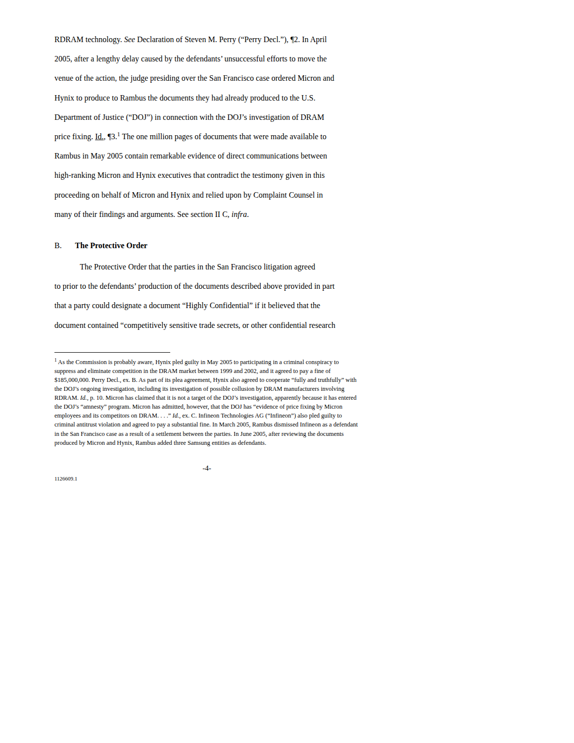RDRAM technology. See Declaration of Steven M. Perry (“Perry Decl.”), ¶2. In April
2005, after a lengthy delay caused by the defendants’ unsuccessful efforts to move the
venue of the action, the judge presiding over the San Francisco case ordered Micron and
Hynix to produce to Rambus the documents they had already produced to the U.S.
Department of Justice (“DOJ”) in connection with the DOJ’s investigation of DRAM
price fixing. Id., ¶3.1 The one million pages of documents that were made available to
Rambus in May 2005 contain remarkable evidence of direct communications between
high-ranking Micron and Hynix executives that contradict the testimony given in this
proceeding on behalf of Micron and Hynix and relied upon by Complaint Counsel in
many of their findings and arguments. See section II C, infra.
B. The Protective Order
The Protective Order that the parties in the San Francisco litigation agreed
to prior to the defendants’ production of the documents described above provided in part
that a party could designate a document “Highly Confidential” if it believed that the
document contained “competitively sensitive trade secrets, or other confidential research
1 As the Commission is probably aware, Hynix pled guilty in May 2005 to participating in a criminal conspiracy to suppress and eliminate competition in the DRAM market between 1999 and 2002, and it agreed to pay a fine of $185,000,000. Perry Decl., ex. B. As part of its plea agreement, Hynix also agreed to cooperate “fully and truthfully” with the DOJ’s ongoing investigation, including its investigation of possible collusion by DRAM manufacturers involving RDRAM. Id., p. 10. Micron has claimed that it is not a target of the DOJ’s investigation, apparently because it has entered the DOJ’s “amnesty” program. Micron has admitted, however, that the DOJ has “evidence of price fixing by Micron employees and its competitors on DRAM. . . .” Id., ex. C. Infineon Technologies AG (“Infineon”) also pled guilty to criminal antitrust violation and agreed to pay a substantial fine. In March 2005, Rambus dismissed Infineon as a defendant in the San Francisco case as a result of a settlement between the parties. In June 2005, after reviewing the documents produced by Micron and Hynix, Rambus added three Samsung entities as defendants.
-4-
1126609.1